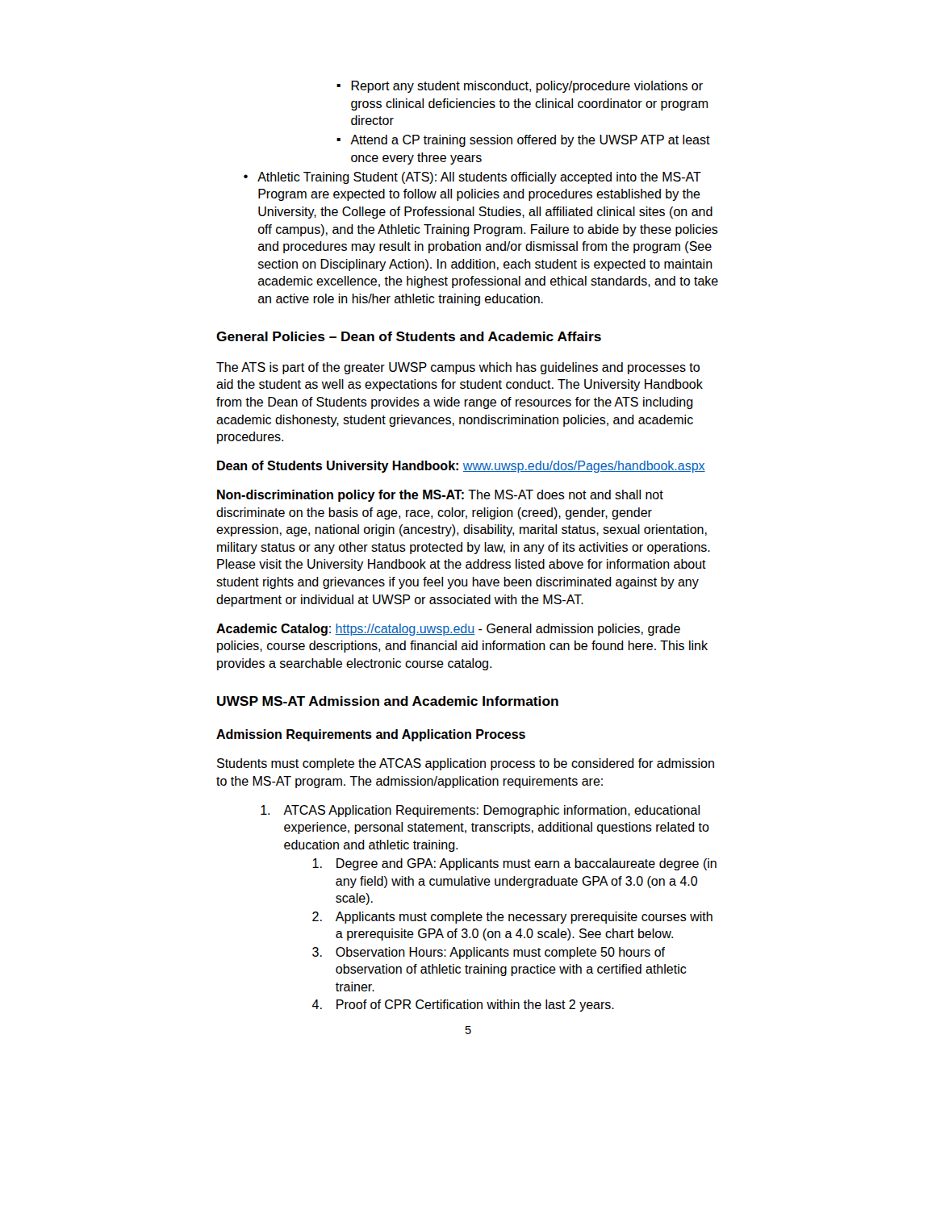Report any student misconduct, policy/procedure violations or gross clinical deficiencies to the clinical coordinator or program director
Attend a CP training session offered by the UWSP ATP at least once every three years
Athletic Training Student (ATS): All students officially accepted into the MS-AT Program are expected to follow all policies and procedures established by the University, the College of Professional Studies, all affiliated clinical sites (on and off campus), and the Athletic Training Program. Failure to abide by these policies and procedures may result in probation and/or dismissal from the program (See section on Disciplinary Action). In addition, each student is expected to maintain academic excellence, the highest professional and ethical standards, and to take an active role in his/her athletic training education.
General Policies – Dean of Students and Academic Affairs
The ATS is part of the greater UWSP campus which has guidelines and processes to aid the student as well as expectations for student conduct. The University Handbook from the Dean of Students provides a wide range of resources for the ATS including academic dishonesty, student grievances, nondiscrimination policies, and academic procedures.
Dean of Students University Handbook: www.uwsp.edu/dos/Pages/handbook.aspx
Non-discrimination policy for the MS-AT: The MS-AT does not and shall not discriminate on the basis of age, race, color, religion (creed), gender, gender expression, age, national origin (ancestry), disability, marital status, sexual orientation, military status or any other status protected by law, in any of its activities or operations. Please visit the University Handbook at the address listed above for information about student rights and grievances if you feel you have been discriminated against by any department or individual at UWSP or associated with the MS-AT.
Academic Catalog: https://catalog.uwsp.edu - General admission policies, grade policies, course descriptions, and financial aid information can be found here. This link provides a searchable electronic course catalog.
UWSP MS-AT Admission and Academic Information
Admission Requirements and Application Process
Students must complete the ATCAS application process to be considered for admission to the MS-AT program. The admission/application requirements are:
ATCAS Application Requirements: Demographic information, educational experience, personal statement, transcripts, additional questions related to education and athletic training.
Degree and GPA: Applicants must earn a baccalaureate degree (in any field) with a cumulative undergraduate GPA of 3.0 (on a 4.0 scale).
Applicants must complete the necessary prerequisite courses with a prerequisite GPA of 3.0 (on a 4.0 scale). See chart below.
Observation Hours: Applicants must complete 50 hours of observation of athletic training practice with a certified athletic trainer.
Proof of CPR Certification within the last 2 years.
5